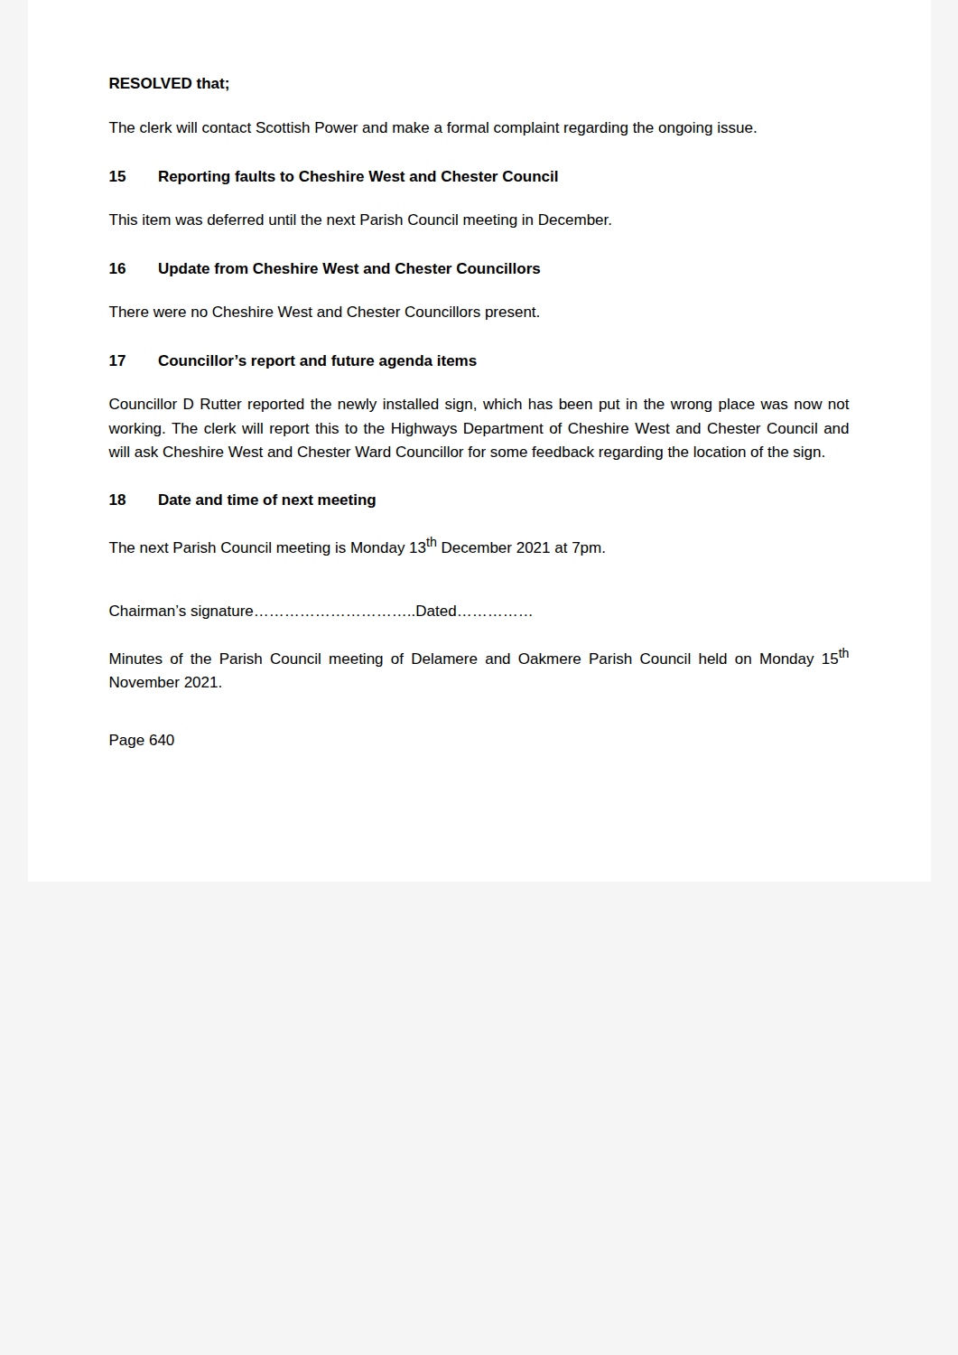RESOLVED that;
The clerk will contact Scottish Power and make a formal complaint regarding the ongoing issue.
15 Reporting faults to Cheshire West and Chester Council
This item was deferred until the next Parish Council meeting in December.
16 Update from Cheshire West and Chester Councillors
There were no Cheshire West and Chester Councillors present.
17 Councillor’s report and future agenda items
Councillor D Rutter reported the newly installed sign, which has been put in the wrong place was now not working. The clerk will report this to the Highways Department of Cheshire West and Chester Council and will ask Cheshire West and Chester Ward Councillor for some feedback regarding the location of the sign.
18 Date and time of next meeting
The next Parish Council meeting is Monday 13th December 2021 at 7pm.
Chairman’s signature…………………………..Dated……………
Minutes of the Parish Council meeting of Delamere and Oakmere Parish Council held on Monday 15th November 2021.
Page 640